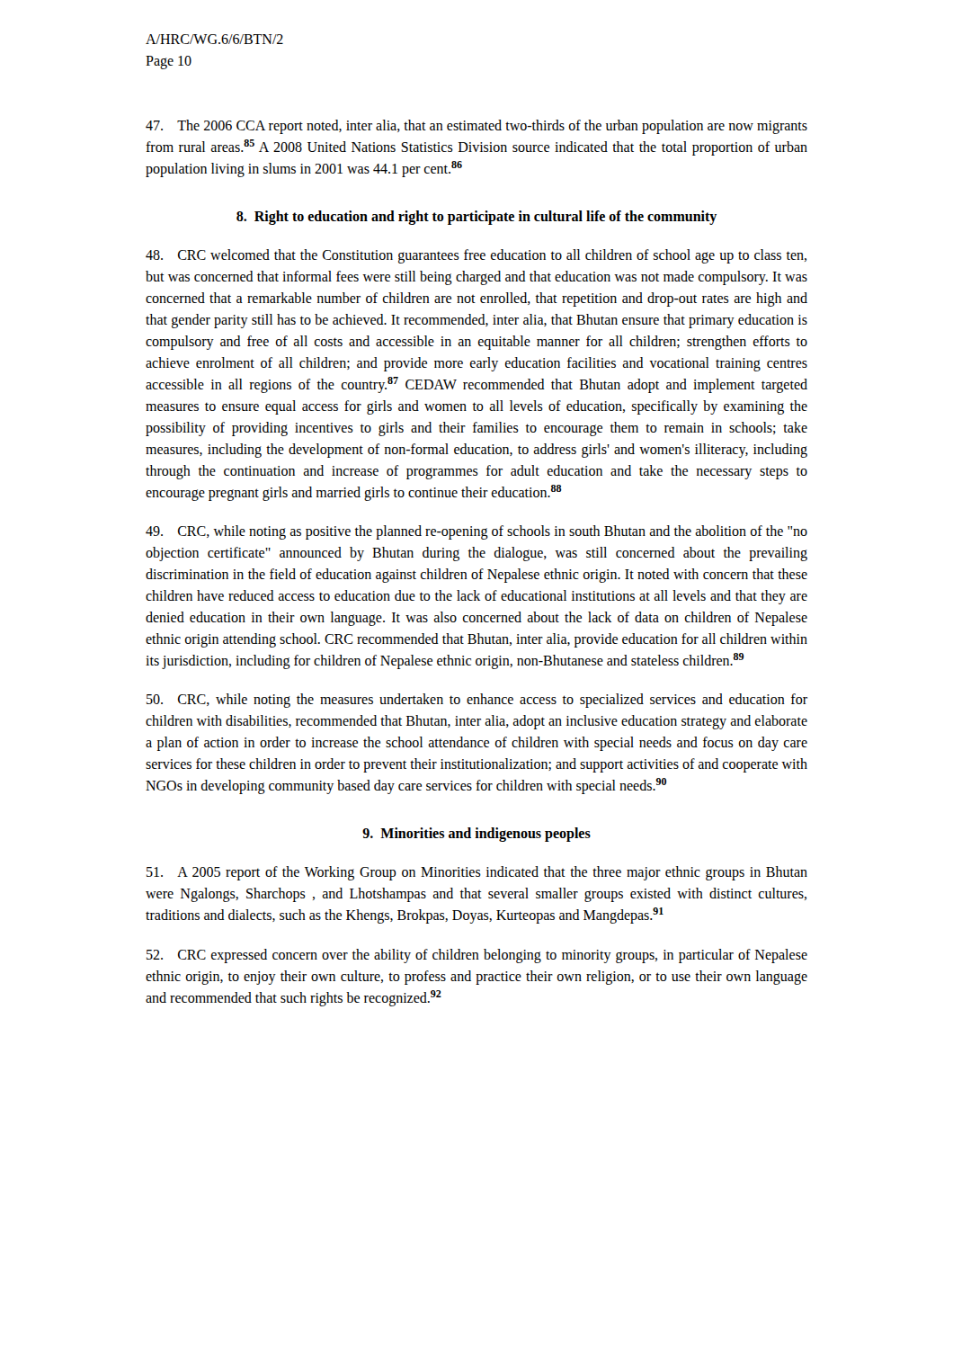A/HRC/WG.6/6/BTN/2
Page 10
47. The 2006 CCA report noted, inter alia, that an estimated two-thirds of the urban population are now migrants from rural areas.85 A 2008 United Nations Statistics Division source indicated that the total proportion of urban population living in slums in 2001 was 44.1 per cent.86
8. Right to education and right to participate in cultural life of the community
48. CRC welcomed that the Constitution guarantees free education to all children of school age up to class ten, but was concerned that informal fees were still being charged and that education was not made compulsory. It was concerned that a remarkable number of children are not enrolled, that repetition and drop-out rates are high and that gender parity still has to be achieved. It recommended, inter alia, that Bhutan ensure that primary education is compulsory and free of all costs and accessible in an equitable manner for all children; strengthen efforts to achieve enrolment of all children; and provide more early education facilities and vocational training centres accessible in all regions of the country.87 CEDAW recommended that Bhutan adopt and implement targeted measures to ensure equal access for girls and women to all levels of education, specifically by examining the possibility of providing incentives to girls and their families to encourage them to remain in schools; take measures, including the development of non-formal education, to address girls' and women's illiteracy, including through the continuation and increase of programmes for adult education and take the necessary steps to encourage pregnant girls and married girls to continue their education.88
49. CRC, while noting as positive the planned re-opening of schools in south Bhutan and the abolition of the "no objection certificate" announced by Bhutan during the dialogue, was still concerned about the prevailing discrimination in the field of education against children of Nepalese ethnic origin. It noted with concern that these children have reduced access to education due to the lack of educational institutions at all levels and that they are denied education in their own language. It was also concerned about the lack of data on children of Nepalese ethnic origin attending school. CRC recommended that Bhutan, inter alia, provide education for all children within its jurisdiction, including for children of Nepalese ethnic origin, non-Bhutanese and stateless children.89
50. CRC, while noting the measures undertaken to enhance access to specialized services and education for children with disabilities, recommended that Bhutan, inter alia, adopt an inclusive education strategy and elaborate a plan of action in order to increase the school attendance of children with special needs and focus on day care services for these children in order to prevent their institutionalization; and support activities of and cooperate with NGOs in developing community based day care services for children with special needs.90
9. Minorities and indigenous peoples
51. A 2005 report of the Working Group on Minorities indicated that the three major ethnic groups in Bhutan were Ngalongs, Sharchops , and Lhotshampas and that several smaller groups existed with distinct cultures, traditions and dialects, such as the Khengs, Brokpas, Doyas, Kurteopas and Mangdepas.91
52. CRC expressed concern over the ability of children belonging to minority groups, in particular of Nepalese ethnic origin, to enjoy their own culture, to profess and practice their own religion, or to use their own language and recommended that such rights be recognized.92